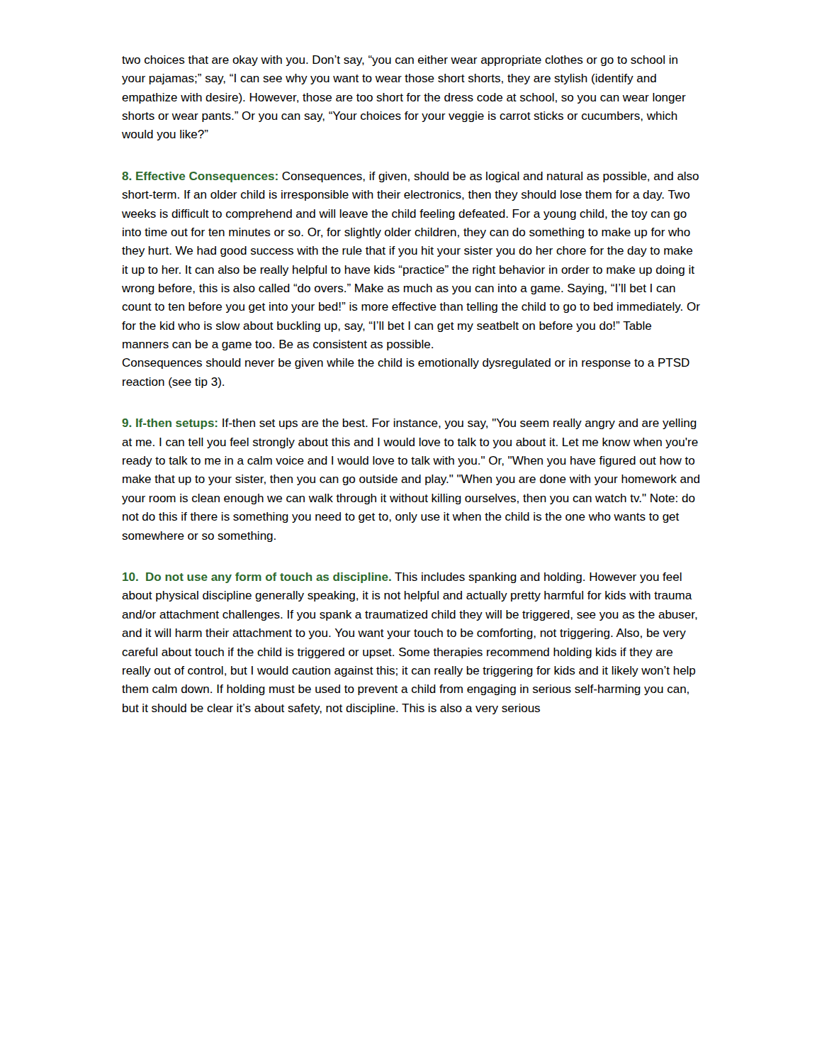two choices that are okay with you. Don’t say, “you can either wear appropriate clothes or go to school in your pajamas;” say, “I can see why you want to wear those short shorts, they are stylish (identify and empathize with desire). However, those are too short for the dress code at school, so you can wear longer shorts or wear pants.” Or you can say, “Your choices for your veggie is carrot sticks or cucumbers, which would you like?”
8. Effective Consequences: Consequences, if given, should be as logical and natural as possible, and also short-term. If an older child is irresponsible with their electronics, then they should lose them for a day. Two weeks is difficult to comprehend and will leave the child feeling defeated. For a young child, the toy can go into time out for ten minutes or so. Or, for slightly older children, they can do something to make up for who they hurt. We had good success with the rule that if you hit your sister you do her chore for the day to make it up to her. It can also be really helpful to have kids “practice” the right behavior in order to make up doing it wrong before, this is also called “do overs.” Make as much as you can into a game. Saying, “I’ll bet I can count to ten before you get into your bed!” is more effective than telling the child to go to bed immediately. Or for the kid who is slow about buckling up, say, “I’ll bet I can get my seatbelt on before you do!” Table manners can be a game too. Be as consistent as possible.
Consequences should never be given while the child is emotionally dysregulated or in response to a PTSD reaction (see tip 3).
9. If-then setups: If-then set ups are the best. For instance, you say, "You seem really angry and are yelling at me. I can tell you feel strongly about this and I would love to talk to you about it. Let me know when you're ready to talk to me in a calm voice and I would love to talk with you." Or, "When you have figured out how to make that up to your sister, then you can go outside and play." "When you are done with your homework and your room is clean enough we can walk through it without killing ourselves, then you can watch tv." Note: do not do this if there is something you need to get to, only use it when the child is the one who wants to get somewhere or so something.
10. Do not use any form of touch as discipline. This includes spanking and holding. However you feel about physical discipline generally speaking, it is not helpful and actually pretty harmful for kids with trauma and/or attachment challenges. If you spank a traumatized child they will be triggered, see you as the abuser, and it will harm their attachment to you. You want your touch to be comforting, not triggering. Also, be very careful about touch if the child is triggered or upset. Some therapies recommend holding kids if they are really out of control, but I would caution against this; it can really be triggering for kids and it likely won’t help them calm down. If holding must be used to prevent a child from engaging in serious self-harming you can, but it should be clear it’s about safety, not discipline. This is also a very serious